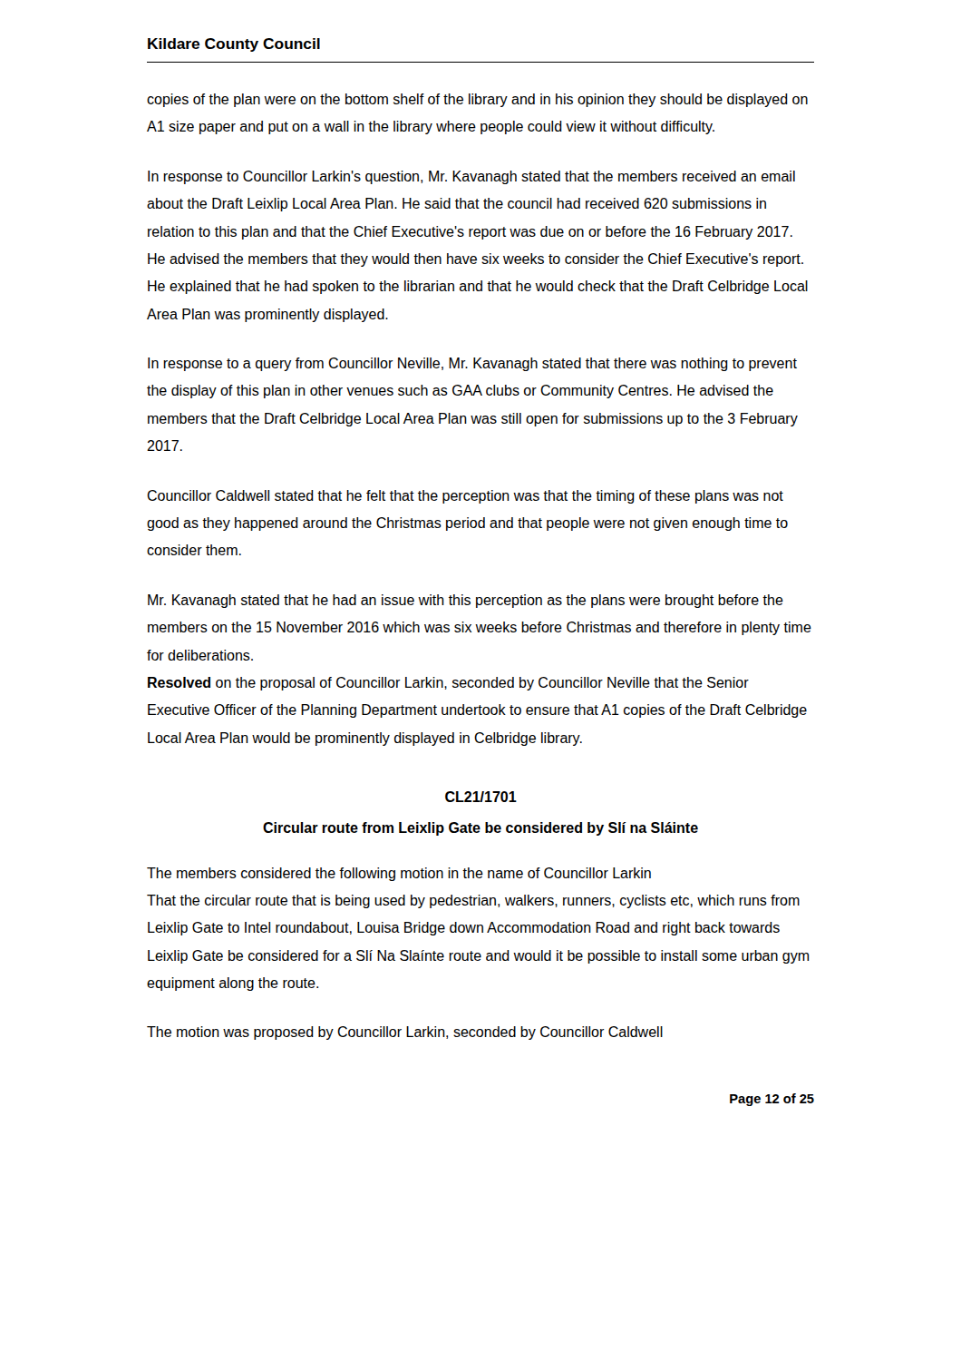Kildare County Council
copies of the plan were on the bottom shelf of the library and in his opinion they should be displayed on A1 size paper and put on a wall in the library where people could view it without difficulty.
In response to Councillor Larkin's question, Mr. Kavanagh stated that the members received an email about the Draft Leixlip Local Area Plan. He said that the council had received 620 submissions in relation to this plan and that the Chief Executive's report was due on or before the 16 February 2017. He advised the members that they would then have six weeks to consider the Chief Executive's report. He explained that he had spoken to the librarian and that he would check that the Draft Celbridge Local Area Plan was prominently displayed.
In response to a query from Councillor Neville, Mr. Kavanagh stated that there was nothing to prevent the display of this plan in other venues such as GAA clubs or Community Centres. He advised the members that the Draft Celbridge Local Area Plan was still open for submissions up to the 3 February 2017.
Councillor Caldwell stated that he felt that the perception was that the timing of these plans was not good as they happened around the Christmas period and that people were not given enough time to consider them.
Mr. Kavanagh stated that he had an issue with this perception as the plans were brought before the members on the 15 November 2016 which was six weeks before Christmas and therefore in plenty time for deliberations.
Resolved on the proposal of Councillor Larkin, seconded by Councillor Neville that the Senior Executive Officer of the Planning Department undertook to ensure that A1 copies of the Draft Celbridge Local Area Plan would be prominently displayed in Celbridge library.
CL21/1701
Circular route from Leixlip Gate be considered by Slí na Sláinte
The members considered the following motion in the name of Councillor Larkin
That the circular route that is being used by pedestrian, walkers, runners, cyclists etc, which runs from Leixlip Gate to Intel roundabout, Louisa Bridge down Accommodation Road and right back towards Leixlip Gate be considered for a Slí Na Slaínte route and would it be possible to install some urban gym equipment along the route.
The motion was proposed by Councillor Larkin, seconded by Councillor Caldwell
Page 12 of 25